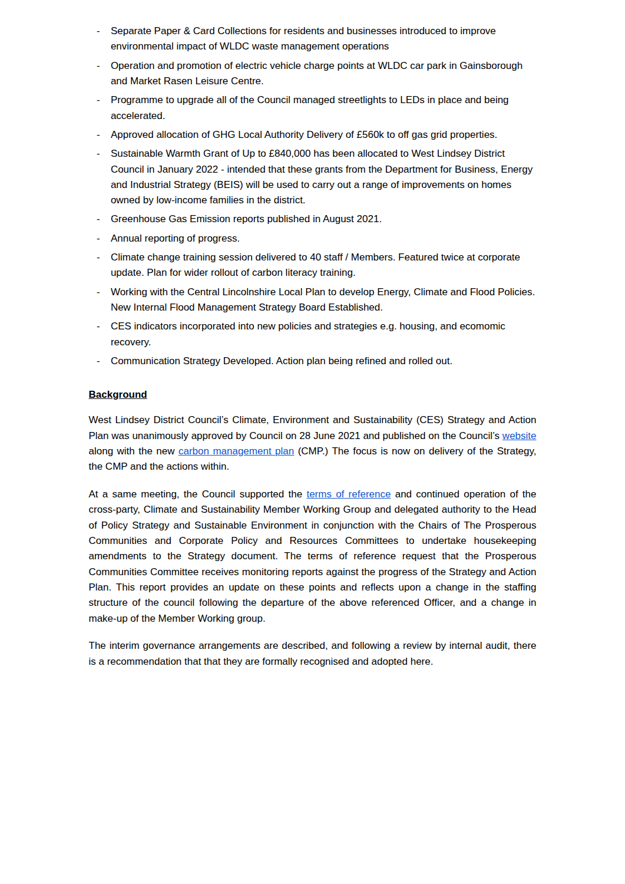Separate Paper & Card Collections for residents and businesses introduced to improve environmental impact of WLDC waste management operations
Operation and promotion of electric vehicle charge points at WLDC car park in Gainsborough and Market Rasen Leisure Centre.
Programme to upgrade all of the Council managed streetlights to LEDs in place and being accelerated.
Approved allocation of GHG Local Authority Delivery of £560k to off gas grid properties.
Sustainable Warmth Grant of Up to £840,000 has been allocated to West Lindsey District Council in January 2022 - intended that these grants from the Department for Business, Energy and Industrial Strategy (BEIS) will be used to carry out a range of improvements on homes owned by low-income families in the district.
Greenhouse Gas Emission reports published in August 2021.
Annual reporting of progress.
Climate change training session delivered to 40 staff / Members. Featured twice at corporate update. Plan for wider rollout of carbon literacy training.
Working with the Central Lincolnshire Local Plan to develop Energy, Climate and Flood Policies. New Internal Flood Management Strategy Board Established.
CES indicators incorporated into new policies and strategies e.g. housing, and ecomomic recovery.
Communication Strategy Developed. Action plan being refined and rolled out.
Background
West Lindsey District Council’s Climate, Environment and Sustainability (CES) Strategy and Action Plan was unanimously approved by Council on 28 June 2021 and published on the Council’s website along with the new carbon management plan (CMP.) The focus is now on delivery of the Strategy, the CMP and the actions within.
At a same meeting, the Council supported the terms of reference and continued operation of the cross-party, Climate and Sustainability Member Working Group and delegated authority to the Head of Policy Strategy and Sustainable Environment in conjunction with the Chairs of The Prosperous Communities and Corporate Policy and Resources Committees to undertake housekeeping amendments to the Strategy document. The terms of reference request that the Prosperous Communities Committee receives monitoring reports against the progress of the Strategy and Action Plan. This report provides an update on these points and reflects upon a change in the staffing structure of the council following the departure of the above referenced Officer, and a change in make-up of the Member Working group.
The interim governance arrangements are described, and following a review by internal audit, there is a recommendation that that they are formally recognised and adopted here.